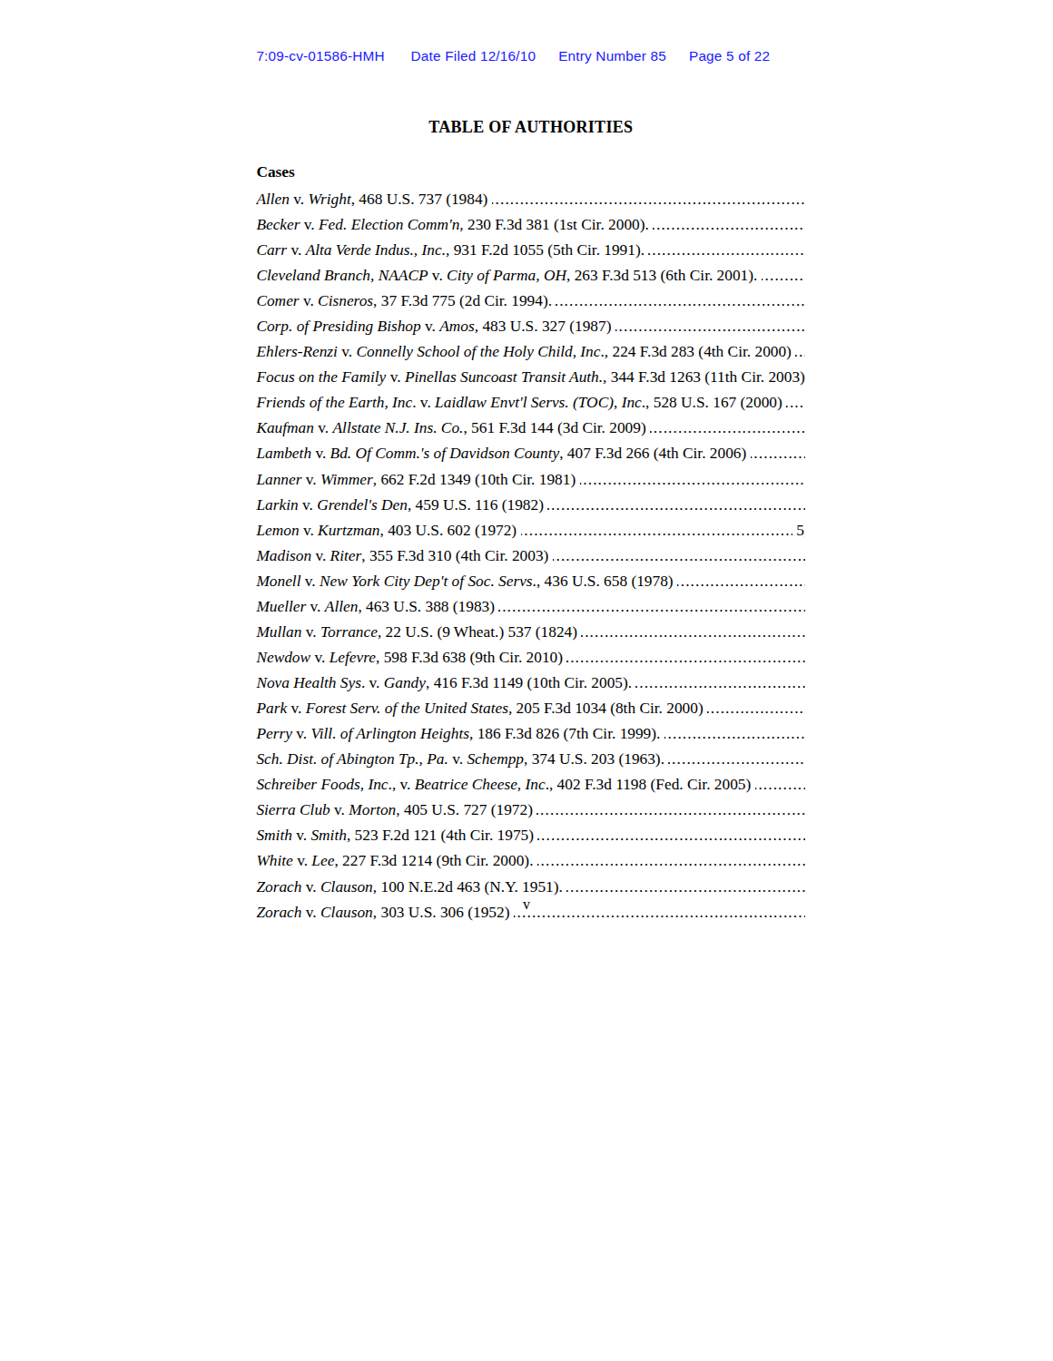7:09-cv-01586-HMH Date Filed 12/16/10 Entry Number 85 Page 5 of 22
TABLE OF AUTHORITIES
Cases
Allen v. Wright, 468 U.S. 737 (1984) .......................................................................................... 5
Becker v. Fed. Election Comm'n, 230 F.3d 381 (1st Cir. 2000). .................................................. 2
Carr v. Alta Verde Indus., Inc., 931 F.2d 1055 (5th Cir. 1991). .................................................. 2
Cleveland Branch, NAACP v. City of Parma, OH, 263 F.3d 513 (6th Cir. 2001). ........................ 2
Comer v. Cisneros, 37 F.3d 775 (2d Cir. 1994). ........................................................................... 2
Corp. of Presiding Bishop v. Amos, 483 U.S. 327 (1987) ........................................................... 14
Ehlers-Renzi v. Connelly School of the Holy Child, Inc., 224 F.3d 283 (4th Cir. 2000) ........ 14, 15
Focus on the Family v. Pinellas Suncoast Transit Auth., 344 F.3d 1263 (11th Cir. 2003). ........... 2
Friends of the Earth, Inc. v. Laidlaw Envt'l Servs. (TOC), Inc., 528 U.S. 167 (2000) .................. 2
Kaufman v. Allstate N.J. Ins. Co., 561 F.3d 144 (3d Cir. 2009) ..................................................... 2
Lambeth v. Bd. Of Comm.'s of Davidson County, 407 F.3d 266 (4th Cir. 2006) ........................... 5
Lanner v. Wimmer, 662 F.2d 1349 (10th Cir. 1981) ............................................................... 8, 15
Larkin v. Grendel's Den, 459 U.S. 116 (1982) .......................................................................... 15
Lemon v. Kurtzman, 403 U.S. 602 (1972) ........................................................................ 5, 13, 15
Madison v. Riter, 355 F.3d 310 (4th Cir. 2003) .......................................................................... 14
Monell v. New York City Dep't of Soc. Servs., 436 U.S. 658 (1978) ..................................... 12, 13
Mueller v. Allen, 463 U.S. 388 (1983) ......................................................................................... 15
Mullan v. Torrance, 22 U.S. (9 Wheat.) 537 (1824) ....................................................................... 2
Newdow v. Lefevre, 598 F.3d 638 (9th Cir. 2010) ......................................................................... 5
Nova Health Sys. v. Gandy, 416 F.3d 1149 (10th Cir. 2005). ....................................................... 2
Park v. Forest Serv. of the United States, 205 F.3d 1034 (8th Cir. 2000) ..................................... 2
Perry v. Vill. of Arlington Heights, 186 F.3d 826 (7th Cir. 1999). ................................................ 2
Sch. Dist. of Abington Tp., Pa. v. Schempp, 374 U.S. 203 (1963). ................................................ 3
Schreiber Foods, Inc., v. Beatrice Cheese, Inc., 402 F.3d 1198 (Fed. Cir. 2005) .......................... 2
Sierra Club v. Morton, 405 U.S. 727 (1972) ........................................................................... 2
Smith v. Smith, 523 F.2d 121 (4th Cir. 1975) ............................................................................... 8
White v. Lee, 227 F.3d 1214 (9th Cir. 2000). ............................................................................... 2
Zorach v. Clauson, 100 N.E.2d 463 (N.Y. 1951). ......................................................................... 3
Zorach v. Clauson, 303 U.S. 306 (1952) ..................................................................................... 3, 6
v